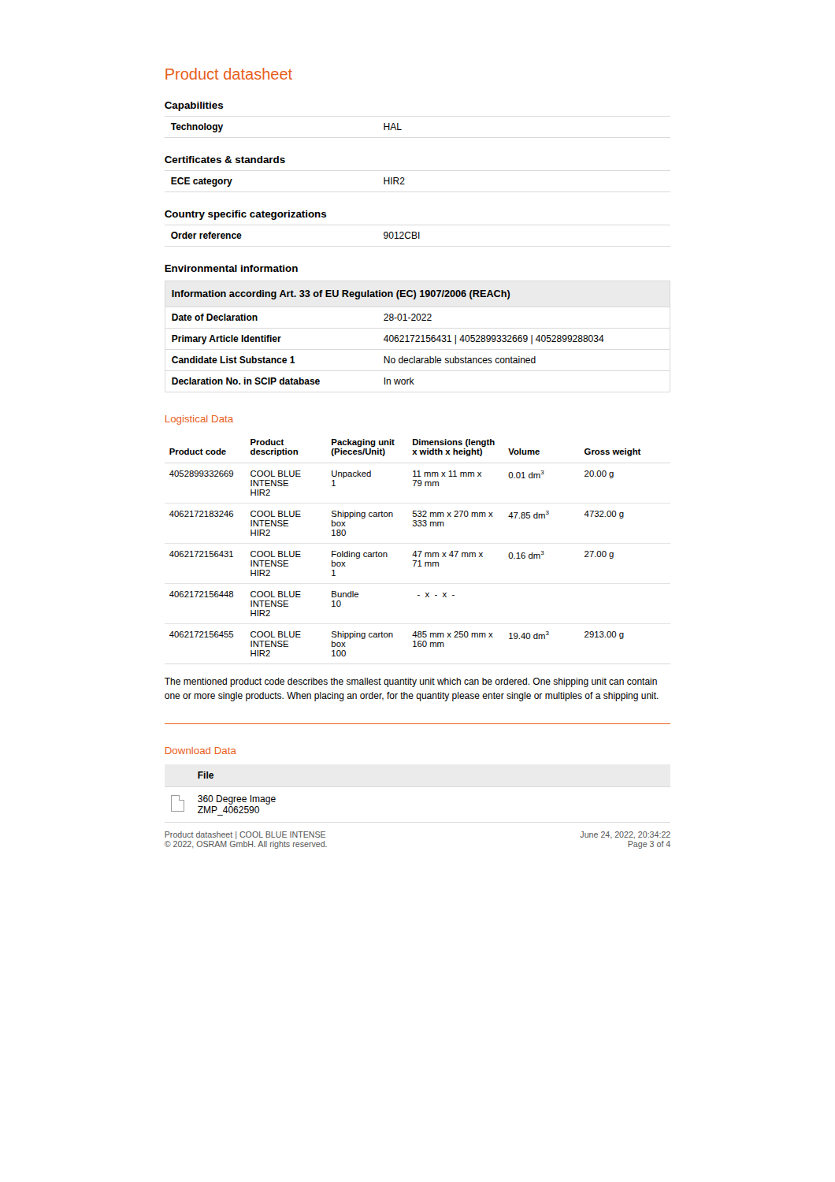Product datasheet
Capabilities
| Technology | HAL |
Certificates & standards
| ECE category | HIR2 |
Country specific categorizations
| Order reference | 9012CBI |
Environmental information
Information according Art. 33 of EU Regulation (EC) 1907/2006 (REACh)
| Date of Declaration | 28-01-2022 |
| Primary Article Identifier | 4062172156431 / 4052899332669 / 4052899288034 |
| Candidate List Substance 1 | No declarable substances contained |
| Declaration No. in SCIP database | In work |
Logistical Data
| Product code | Product description | Packaging unit (Pieces/Unit) | Dimensions (length x width x height) | Volume | Gross weight |
| --- | --- | --- | --- | --- | --- |
| 4052899332669 | COOL BLUE INTENSE HIR2 | Unpacked 1 | 11 mm x 11 mm x 79 mm | 0.01 dm 3 | 20.00 g |
| 4062172183246 | COOL BLUE INTENSE HIR2 | Shipping carton box 180 | 532 mm x 270 mm x 333 mm | 47.85 dm 3 | 4732.00 g |
| 4062172156431 | COOL BLUE INTENSE HIR2 | Folding carton box 1 | 47 mm x 47 mm x 71 mm | 0.16 dm 3 | 27.00 g |
| 4062172156448 | COOL BLUE INTENSE HIR2 | Bundle 10 | - x - x - | | |
| 4062172156455 | COOL BLUE INTENSE HIR2 | Shipping carton box 100 | 485 mm x 250 mm x 160 mm | 19.40 dm 3 | 2913.00 g |
The mentioned product code describes the smallest quantity unit which can be ordered. One shipping unit can contain one or more single products. When placing an order, for the quantity please enter single or multiples of a shipping unit.
Download Data
| | File |
| --- | --- |
| | 360 Degree Image ZMP_4062590 |
Product datasheet | COOL BLUE INTENSE
© 2022, OSRAM GmbH. All rights reserved.
June 24, 2022, 20:34:22
Page 3 of 4